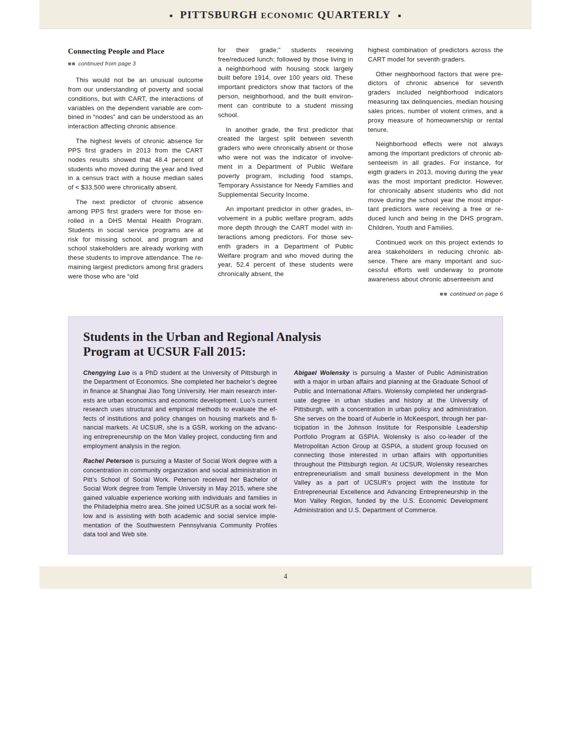■Pittsburgh Economic Quarterly■
Connecting People and Place
■■continued from page 3
This would not be an unusual outcome from our understanding of poverty and social conditions, but with CART, the interactions of variables on the dependent variable are combined in “nodes” and can be understood as an interaction affecting chronic absence.
The highest levels of chronic absence for PPS first graders in 2013 from the CART nodes results showed that 48.4 percent of students who moved during the year and lived in a census tract with a house median sales of < $33,500 were chronically absent.
The next predictor of chronic absence among PPS first graders were for those enrolled in a DHS Mental Health Program. Students in social service programs are at risk for missing school, and program and school stakeholders are already working with these students to improve attendance. The remaining largest predictors among first graders were those who are “old
for their grade;” students receiving free/reduced lunch; followed by those living in a neighborhood with housing stock largely built before 1914, over 100 years old. These important predictors show that factors of the person, neighborhood, and the built environment can contribute to a student missing school.
In another grade, the first predictor that created the largest split between seventh graders who were chronically absent or those who were not was the indicator of involvement in a Department of Public Welfare poverty program, including food stamps, Temporary Assistance for Needy Families and Supplemental Security Income.
An important predictor in other grades, involvement in a public welfare program, adds more depth through the CART model with interactions among predictors. For those seventh graders in a Department of Public Welfare program and who moved during the year, 52.4 percent of these students were chronically absent, the
highest combination of predictors across the CART model for seventh graders.
Other neighborhood factors that were predictors of chronic absence for seventh graders included neighborhood indicators measuring tax delinquencies, median housing sales prices, number of violent crimes, and a proxy measure of homeownership or rental tenure.
Neighborhood effects were not always among the important predictors of chronic absenteeism in all grades. For instance, for eigth graders in 2013, moving during the year was the most important predictor. However, for chronically absent students who did not move during the school year the most important predictors were receiving a free or reduced lunch and being in the DHS program, Children, Youth and Families.
Continued work on this project extends to area stakeholders in reducing chronic absence. There are many important and successful efforts well underway to promote awareness about chronic absenteeism and
■■continued on page 6
Students in the Urban and Regional Analysis
Program at UCSUR Fall 2015:
Chengying Luo is a PhD student at the University of Pittsburgh in the Department of Economics. She completed her bachelor’s degree in finance at Shanghai Jiao Tong University. Her main research interests are urban economics and economic development. Luo’s current research uses structural and empirical methods to evaluate the effects of institutions and policy changes on housing markets and financial markets. At UCSUR, she is a GSR, working on the advancing entrepreneurship on the Mon Valley project, conducting firm and employment analysis in the region.
Rachel Peterson is pursuing a Master of Social Work degree with a concentration in community organization and social administration in Pitt’s School of Social Work. Peterson received her Bachelor of Social Work degree from Temple University in May 2015, where she gained valuable experience working with individuals and families in the Philadelphia metro area. She joined UCSUR as a social work fellow and is assisting with both academic and social service implementation of the Southwestern Pennsylvania Community Profiles data tool and Web site.
Abigael Wolensky is pursuing a Master of Public Administration with a major in urban affairs and planning at the Graduate School of Public and International Affairs. Wolensky completed her undergraduate degree in urban studies and history at the University of Pittsburgh, with a concentration in urban policy and administration. She serves on the board of Auberle in McKeesport, through her participation in the Johnson Institute for Responsible Leadership Portfolio Program at GSPIA. Wolensky is also co-leader of the Metropolitan Action Group at GSPIA, a student group focused on connecting those interested in urban affairs with opportunities throughout the Pittsburgh region. At UCSUR, Wolensky researches entrepreneurialism and small business development in the Mon Valley as a part of UCSUR’s project with the Institute for Entrepreneurial Excellence and Advancing Entrepreneurship in the Mon Valley Region, funded by the U.S. Economic Development Administration and U.S. Department of Commerce.
4